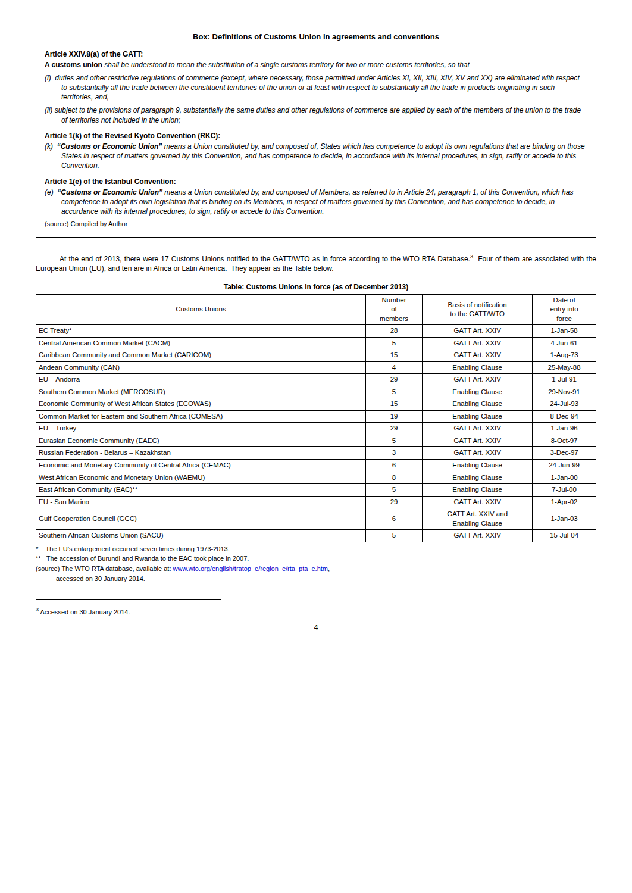Box: Definitions of Customs Union in agreements and conventions
Article XXIV.8(a) of the GATT:
A customs union shall be understood to mean the substitution of a single customs territory for two or more customs territories, so that
(i) duties and other restrictive regulations of commerce (except, where necessary, those permitted under Articles XI, XII, XIII, XIV, XV and XX) are eliminated with respect to substantially all the trade between the constituent territories of the union or at least with respect to substantially all the trade in products originating in such territories, and,
(ii) subject to the provisions of paragraph 9, substantially the same duties and other regulations of commerce are applied by each of the members of the union to the trade of territories not included in the union;
Article 1(k) of the Revised Kyoto Convention (RKC):
(k) “Customs or Economic Union” means a Union constituted by, and composed of, States which has competence to adopt its own regulations that are binding on those States in respect of matters governed by this Convention, and has competence to decide, in accordance with its internal procedures, to sign, ratify or accede to this Convention.
Article 1(e) of the Istanbul Convention:
(e) “Customs or Economic Union” means a Union constituted by, and composed of Members, as referred to in Article 24, paragraph 1, of this Convention, which has competence to adopt its own legislation that is binding on its Members, in respect of matters governed by this Convention, and has competence to decide, in accordance with its internal procedures, to sign, ratify or accede to this Convention.
(source) Compiled by Author
At the end of 2013, there were 17 Customs Unions notified to the GATT/WTO as in force according to the WTO RTA Database.3 Four of them are associated with the European Union (EU), and ten are in Africa or Latin America. They appear as the Table below.
Table: Customs Unions in force (as of December 2013)
| Customs Unions | Number of members | Basis of notification to the GATT/WTO | Date of entry into force |
| --- | --- | --- | --- |
| EC Treaty* | 28 | GATT Art. XXIV | 1-Jan-58 |
| Central American Common Market (CACM) | 5 | GATT Art. XXIV | 4-Jun-61 |
| Caribbean Community and Common Market (CARICOM) | 15 | GATT Art. XXIV | 1-Aug-73 |
| Andean Community (CAN) | 4 | Enabling Clause | 25-May-88 |
| EU – Andorra | 29 | GATT Art. XXIV | 1-Jul-91 |
| Southern Common Market (MERCOSUR) | 5 | Enabling Clause | 29-Nov-91 |
| Economic Community of West African States (ECOWAS) | 15 | Enabling Clause | 24-Jul-93 |
| Common Market for Eastern and Southern Africa (COMESA) | 19 | Enabling Clause | 8-Dec-94 |
| EU – Turkey | 29 | GATT Art. XXIV | 1-Jan-96 |
| Eurasian Economic Community (EAEC) | 5 | GATT Art. XXIV | 8-Oct-97 |
| Russian Federation - Belarus – Kazakhstan | 3 | GATT Art. XXIV | 3-Dec-97 |
| Economic and Monetary Community of Central Africa (CEMAC) | 6 | Enabling Clause | 24-Jun-99 |
| West African Economic and Monetary Union (WAEMU) | 8 | Enabling Clause | 1-Jan-00 |
| East African Community (EAC)** | 5 | Enabling Clause | 7-Jul-00 |
| EU - San Marino | 29 | GATT Art. XXIV | 1-Apr-02 |
| Gulf Cooperation Council (GCC) | 6 | GATT Art. XXIV and Enabling Clause | 1-Jan-03 |
| Southern African Customs Union (SACU) | 5 | GATT Art. XXIV | 15-Jul-04 |
* The EU’s enlargement occurred seven times during 1973-2013.
** The accession of Burundi and Rwanda to the EAC took place in 2007.
(source) The WTO RTA database, available at: www.wto.org/english/tratop_e/region_e/rta_pta_e.htm,
accessed on 30 January 2014.
3 Accessed on 30 January 2014.
4